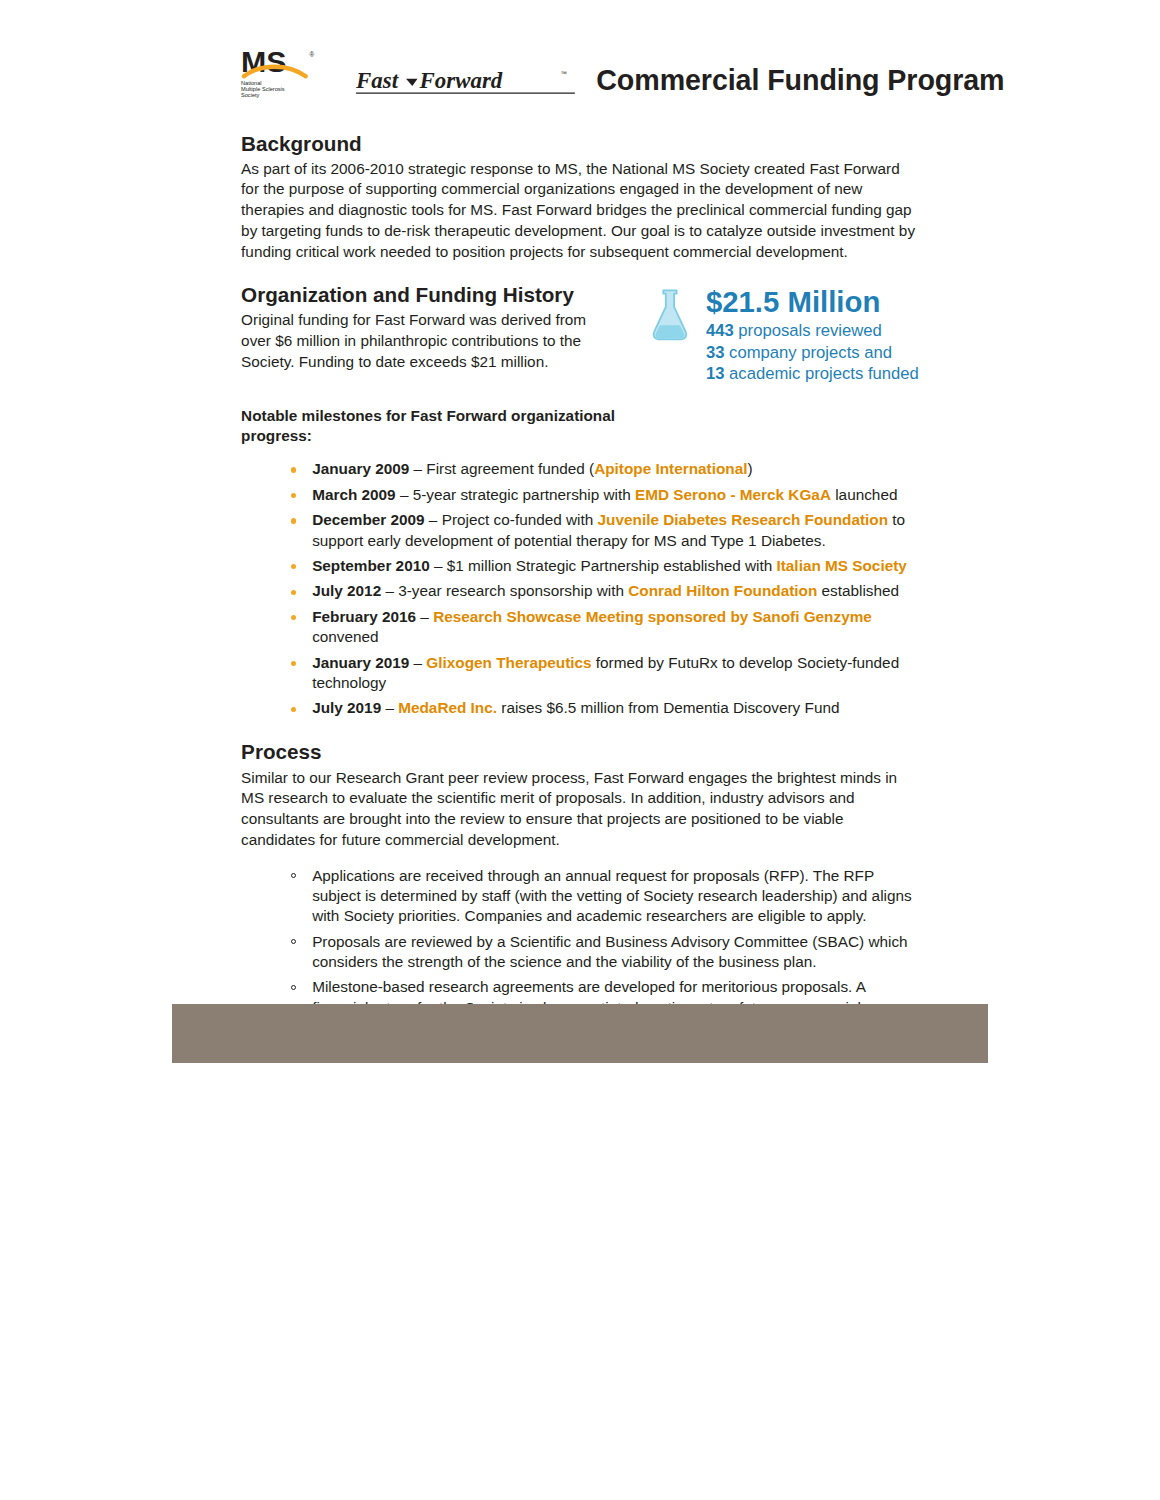MS ® National Multiple Sclerosis Society
Fast Forward ™
Commercial Funding Program
Background
As part of its 2006-2010 strategic response to MS, the National MS Society created Fast Forward for the purpose of supporting commercial organizations engaged in the development of new therapies and diagnostic tools for MS. Fast Forward bridges the preclinical commercial funding gap by targeting funds to de-risk therapeutic development. Our goal is to catalyze outside investment by funding critical work needed to position projects for subsequent commercial development.
Organization and Funding History
Original funding for Fast Forward was derived from over $6 million in philanthropic contributions to the Society. Funding to date exceeds $21 million.
$21.5 Million 443 proposals reviewed 33 company projects and 13 academic projects funded
Notable milestones for Fast Forward organizational progress:
January 2009 – First agreement funded (Apitope International)
March 2009 – 5-year strategic partnership with EMD Serono - Merck KGaA launched
December 2009 – Project co-funded with Juvenile Diabetes Research Foundation to support early development of potential therapy for MS and Type 1 Diabetes.
September 2010 – $1 million Strategic Partnership established with Italian MS Society
July 2012 – 3-year research sponsorship with Conrad Hilton Foundation established
February 2016 – Research Showcase Meeting sponsored by Sanofi Genzyme convened
January 2019 – Glixogen Therapeutics formed by FutuRx to develop Society-funded technology
July 2019 – MedaRed Inc. raises $6.5 million from Dementia Discovery Fund
Process
Similar to our Research Grant peer review process, Fast Forward engages the brightest minds in MS research to evaluate the scientific merit of proposals. In addition, industry advisors and consultants are brought into the review to ensure that projects are positioned to be viable candidates for future commercial development.
Applications are received through an annual request for proposals (RFP). The RFP subject is determined by staff (with the vetting of Society research leadership) and aligns with Society priorities. Companies and academic researchers are eligible to apply.
Proposals are reviewed by a Scientific and Business Advisory Committee (SBAC) which considers the strength of the science and the viability of the business plan.
Milestone-based research agreements are developed for meritorious proposals. A financial return for the Society is also negotiated contingent on future commercial success.
The Fast Forward Board of Managers provides oversight.